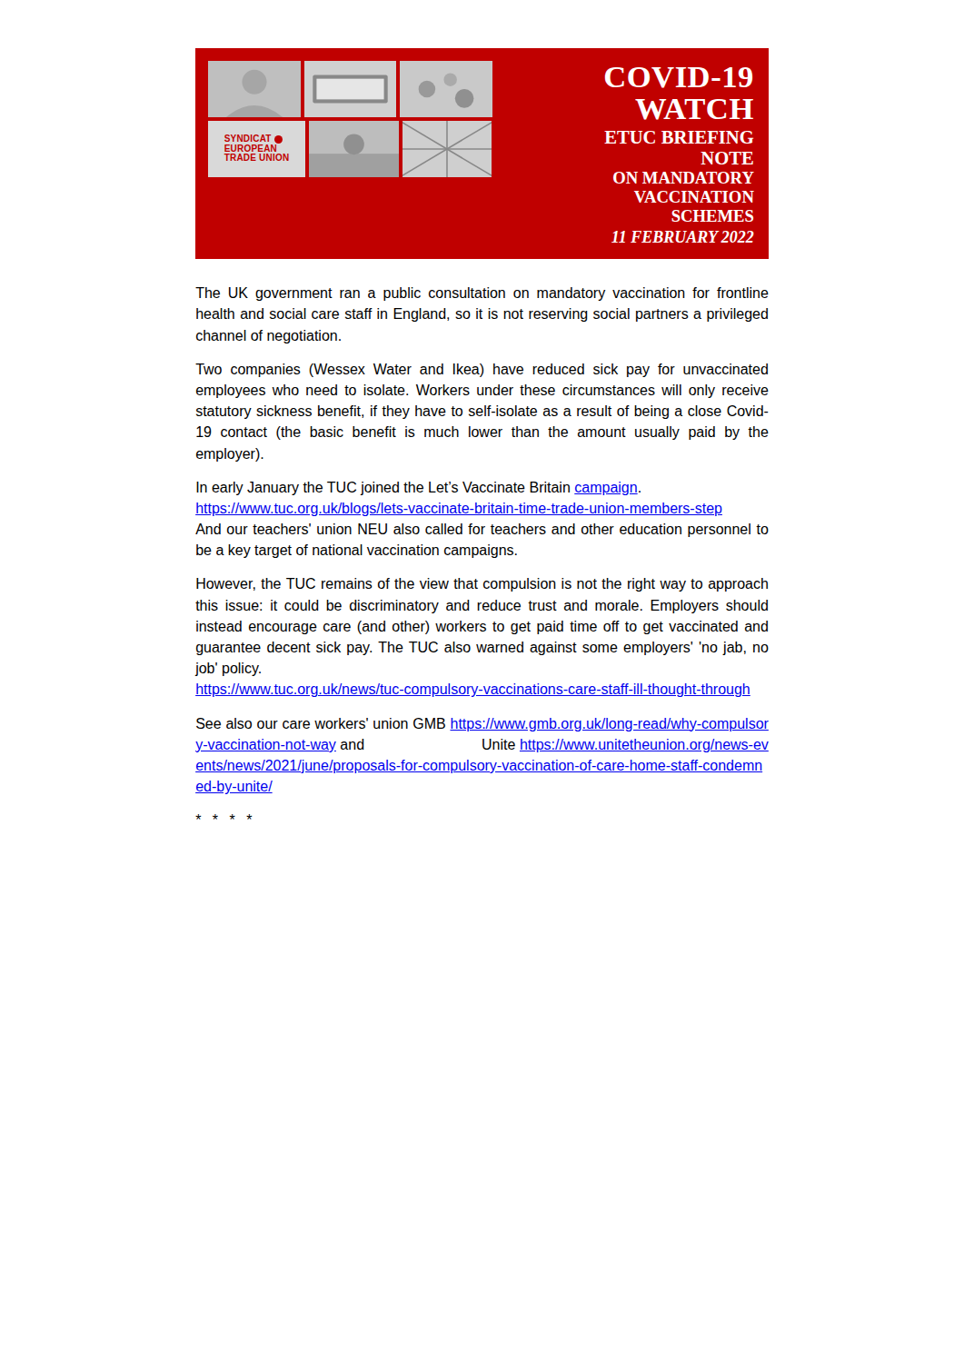SYNDICAT
EUROPEAN
TRADE UNION
COVID-19
WATCH
ETUC BRIEFING
NOTE
ON MANDATORY
VACCINATION
SCHEMES
11 FEBRUARY 2022
The UK government ran a public consultation on mandatory vaccination for frontline health and social care staff in England, so it is not reserving social partners a privileged channel of negotiation.
Two companies (Wessex Water and Ikea) have reduced sick pay for unvaccinated employees who need to isolate. Workers under these circumstances will only receive statutory sickness benefit, if they have to self-isolate as a result of being a close Covid-19 contact (the basic benefit is much lower than the amount usually paid by the employer).
In early January the TUC joined the Let’s Vaccinate Britain campaign.
https://www.tuc.org.uk/blogs/lets-vaccinate-britain-time-trade-union-members-step
And our teachers' union NEU also called for teachers and other education personnel to be a key target of national vaccination campaigns.
However, the TUC remains of the view that compulsion is not the right way to approach this issue: it could be discriminatory and reduce trust and morale. Employers should instead encourage care (and other) workers to get paid time off to get vaccinated and guarantee decent sick pay. The TUC also warned against some employers' 'no jab, no job' policy.
https://www.tuc.org.uk/news/tuc-compulsory-vaccinations-care-staff-ill-thought-through
See also our care workers' union GMB https://www.gmb.org.uk/long-read/why-compulsory-vaccination-not-way and Unite https://www.unitetheunion.org/news-events/news/2021/june/proposals-for-compulsory-vaccination-of-care-home-staff-condemned-by-unite/
* * * *